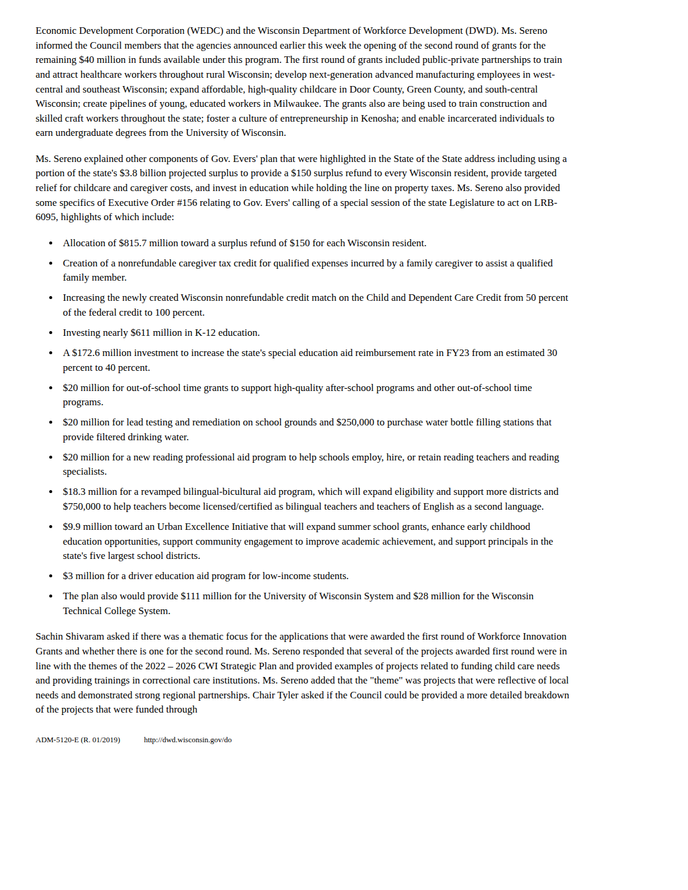Economic Development Corporation (WEDC) and the Wisconsin Department of Workforce Development (DWD). Ms. Sereno informed the Council members that the agencies announced earlier this week the opening of the second round of grants for the remaining $40 million in funds available under this program. The first round of grants included public-private partnerships to train and attract healthcare workers throughout rural Wisconsin; develop next-generation advanced manufacturing employees in west-central and southeast Wisconsin; expand affordable, high-quality childcare in Door County, Green County, and south-central Wisconsin; create pipelines of young, educated workers in Milwaukee. The grants also are being used to train construction and skilled craft workers throughout the state; foster a culture of entrepreneurship in Kenosha; and enable incarcerated individuals to earn undergraduate degrees from the University of Wisconsin.
Ms. Sereno explained other components of Gov. Evers' plan that were highlighted in the State of the State address including using a portion of the state's $3.8 billion projected surplus to provide a $150 surplus refund to every Wisconsin resident, provide targeted relief for childcare and caregiver costs, and invest in education while holding the line on property taxes. Ms. Sereno also provided some specifics of Executive Order #156 relating to Gov. Evers' calling of a special session of the state Legislature to act on LRB-6095, highlights of which include:
Allocation of $815.7 million toward a surplus refund of $150 for each Wisconsin resident.
Creation of a nonrefundable caregiver tax credit for qualified expenses incurred by a family caregiver to assist a qualified family member.
Increasing the newly created Wisconsin nonrefundable credit match on the Child and Dependent Care Credit from 50 percent of the federal credit to 100 percent.
Investing nearly $611 million in K-12 education.
A $172.6 million investment to increase the state's special education aid reimbursement rate in FY23 from an estimated 30 percent to 40 percent.
$20 million for out-of-school time grants to support high-quality after-school programs and other out-of-school time programs.
$20 million for lead testing and remediation on school grounds and $250,000 to purchase water bottle filling stations that provide filtered drinking water.
$20 million for a new reading professional aid program to help schools employ, hire, or retain reading teachers and reading specialists.
$18.3 million for a revamped bilingual-bicultural aid program, which will expand eligibility and support more districts and $750,000 to help teachers become licensed/certified as bilingual teachers and teachers of English as a second language.
$9.9 million toward an Urban Excellence Initiative that will expand summer school grants, enhance early childhood education opportunities, support community engagement to improve academic achievement, and support principals in the state's five largest school districts.
$3 million for a driver education aid program for low-income students.
The plan also would provide $111 million for the University of Wisconsin System and $28 million for the Wisconsin Technical College System.
Sachin Shivaram asked if there was a thematic focus for the applications that were awarded the first round of Workforce Innovation Grants and whether there is one for the second round. Ms. Sereno responded that several of the projects awarded first round were in line with the themes of the 2022 – 2026 CWI Strategic Plan and provided examples of projects related to funding child care needs and providing trainings in correctional care institutions. Ms. Sereno added that the "theme" was projects that were reflective of local needs and demonstrated strong regional partnerships. Chair Tyler asked if the Council could be provided a more detailed breakdown of the projects that were funded through
ADM-5120-E (R. 01/2019) http://dwd.wisconsin.gov/do